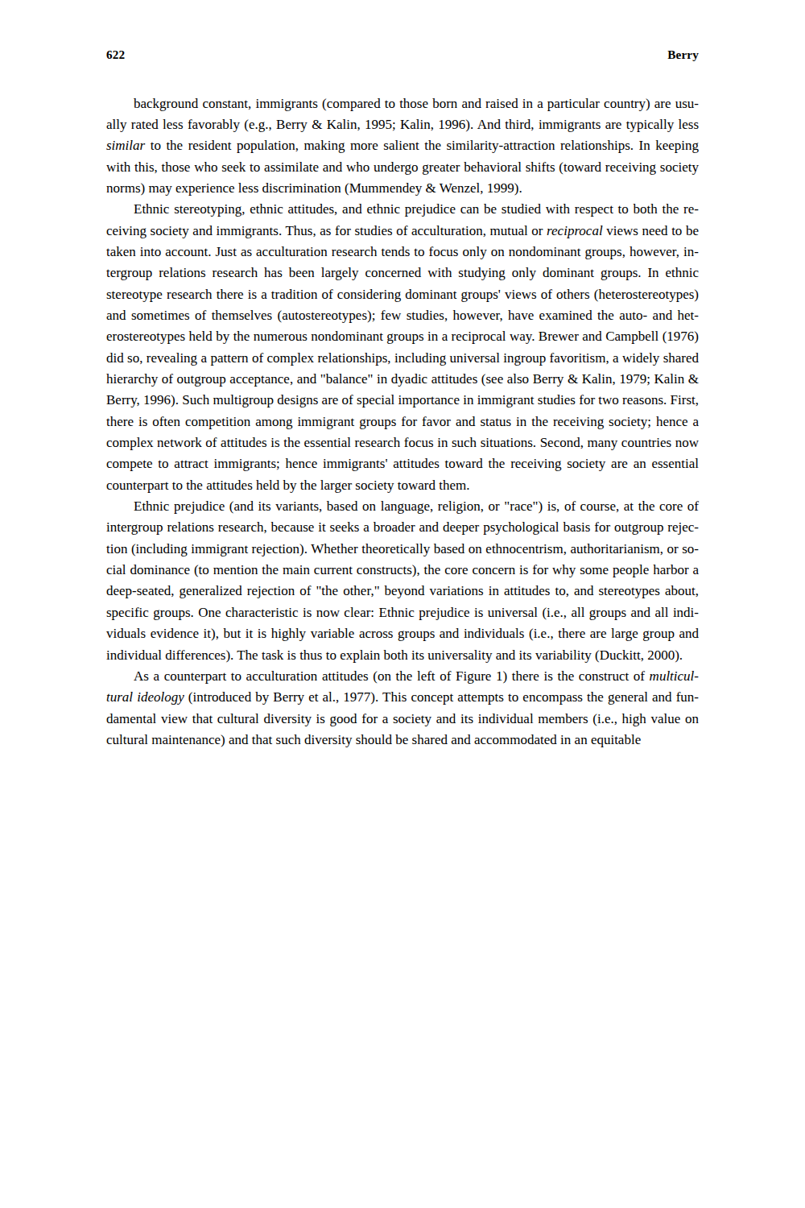622 Berry
background constant, immigrants (compared to those born and raised in a particular country) are usually rated less favorably (e.g., Berry & Kalin, 1995; Kalin, 1996). And third, immigrants are typically less similar to the resident population, making more salient the similarity-attraction relationships. In keeping with this, those who seek to assimilate and who undergo greater behavioral shifts (toward receiving society norms) may experience less discrimination (Mummendey & Wenzel, 1999).
Ethnic stereotyping, ethnic attitudes, and ethnic prejudice can be studied with respect to both the receiving society and immigrants. Thus, as for studies of acculturation, mutual or reciprocal views need to be taken into account. Just as acculturation research tends to focus only on nondominant groups, however, intergroup relations research has been largely concerned with studying only dominant groups. In ethnic stereotype research there is a tradition of considering dominant groups' views of others (heterostereotypes) and sometimes of themselves (autostereotypes); few studies, however, have examined the auto- and heterostereotypes held by the numerous nondominant groups in a reciprocal way. Brewer and Campbell (1976) did so, revealing a pattern of complex relationships, including universal ingroup favoritism, a widely shared hierarchy of outgroup acceptance, and "balance" in dyadic attitudes (see also Berry & Kalin, 1979; Kalin & Berry, 1996). Such multigroup designs are of special importance in immigrant studies for two reasons. First, there is often competition among immigrant groups for favor and status in the receiving society; hence a complex network of attitudes is the essential research focus in such situations. Second, many countries now compete to attract immigrants; hence immigrants' attitudes toward the receiving society are an essential counterpart to the attitudes held by the larger society toward them.
Ethnic prejudice (and its variants, based on language, religion, or "race") is, of course, at the core of intergroup relations research, because it seeks a broader and deeper psychological basis for outgroup rejection (including immigrant rejection). Whether theoretically based on ethnocentrism, authoritarianism, or social dominance (to mention the main current constructs), the core concern is for why some people harbor a deep-seated, generalized rejection of "the other," beyond variations in attitudes to, and stereotypes about, specific groups. One characteristic is now clear: Ethnic prejudice is universal (i.e., all groups and all individuals evidence it), but it is highly variable across groups and individuals (i.e., there are large group and individual differences). The task is thus to explain both its universality and its variability (Duckitt, 2000).
As a counterpart to acculturation attitudes (on the left of Figure 1) there is the construct of multicultural ideology (introduced by Berry et al., 1977). This concept attempts to encompass the general and fundamental view that cultural diversity is good for a society and its individual members (i.e., high value on cultural maintenance) and that such diversity should be shared and accommodated in an equitable